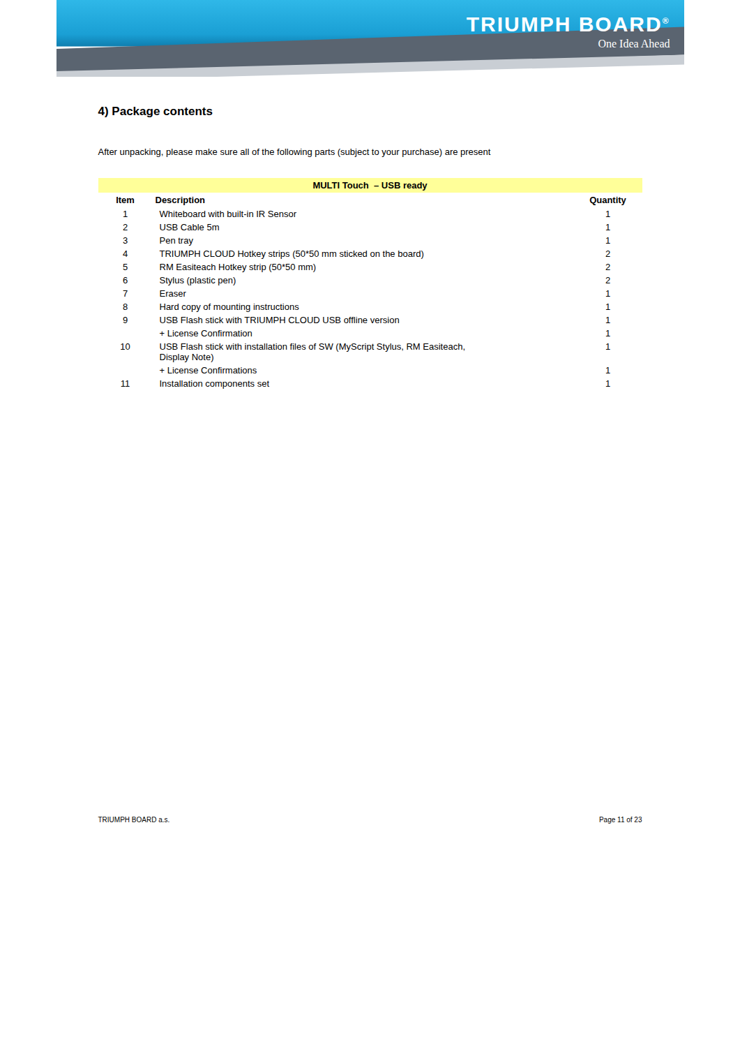TRIUMPH BOARD®
One Idea Ahead
4) Package contents
After unpacking, please make sure all of the following parts (subject to your purchase) are present
MULTI Touch – USB ready
| Item | Description | Quantity |
| --- | --- | --- |
| 1 | Whiteboard with built-in IR Sensor | 1 |
| 2 | USB Cable 5m | 1 |
| 3 | Pen tray | 1 |
| 4 | TRIUMPH CLOUD Hotkey strips (50*50 mm sticked on the board) | 2 |
| 5 | RM Easiteach Hotkey strip (50*50 mm) | 2 |
| 6 | Stylus (plastic pen) | 2 |
| 7 | Eraser | 1 |
| 8 | Hard copy of mounting instructions | 1 |
| 9 | USB Flash stick with TRIUMPH CLOUD USB offline version | 1 |
| | + License Confirmation | 1 |
| 10 | USB Flash stick with installation files of SW (MyScript Stylus, RM Easiteach, Display Note) | 1 |
| | + License Confirmations | 1 |
| 11 | Installation components set | 1 |
TRIUMPH BOARD a.s.
Page 11 of 23